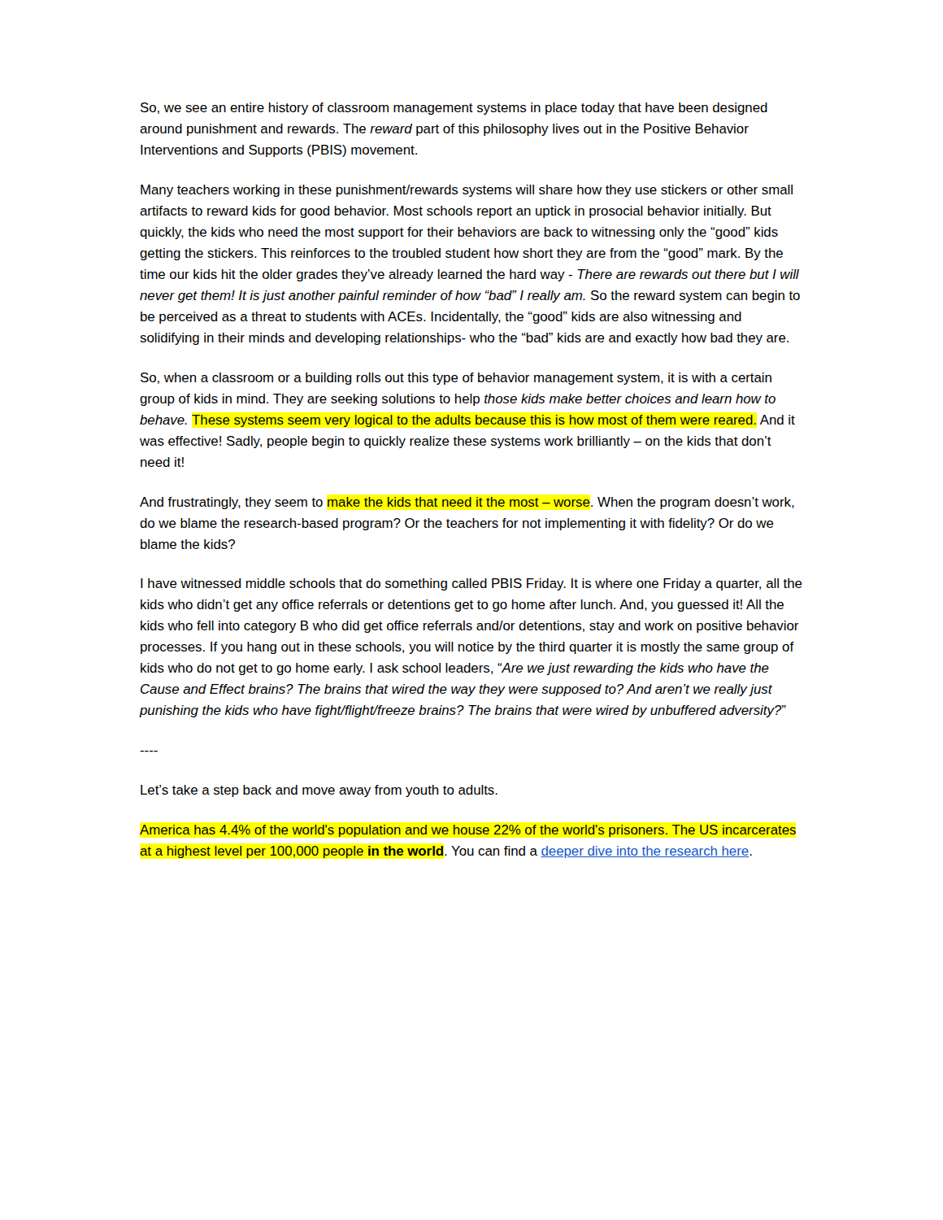So, we see an entire history of classroom management systems in place today that have been designed around punishment and rewards. The reward part of this philosophy lives out in the Positive Behavior Interventions and Supports (PBIS) movement.
Many teachers working in these punishment/rewards systems will share how they use stickers or other small artifacts to reward kids for good behavior. Most schools report an uptick in prosocial behavior initially. But quickly, the kids who need the most support for their behaviors are back to witnessing only the “good” kids getting the stickers. This reinforces to the troubled student how short they are from the “good” mark. By the time our kids hit the older grades they’ve already learned the hard way - There are rewards out there but I will never get them! It is just another painful reminder of how “bad” I really am. So the reward system can begin to be perceived as a threat to students with ACEs. Incidentally, the “good” kids are also witnessing and solidifying in their minds and developing relationships- who the “bad” kids are and exactly how bad they are.
So, when a classroom or a building rolls out this type of behavior management system, it is with a certain group of kids in mind. They are seeking solutions to help those kids make better choices and learn how to behave. These systems seem very logical to the adults because this is how most of them were reared. And it was effective! Sadly, people begin to quickly realize these systems work brilliantly – on the kids that don’t need it!
And frustratingly, they seem to make the kids that need it the most – worse. When the program doesn’t work, do we blame the research-based program? Or the teachers for not implementing it with fidelity? Or do we blame the kids?
I have witnessed middle schools that do something called PBIS Friday. It is where one Friday a quarter, all the kids who didn’t get any office referrals or detentions get to go home after lunch. And, you guessed it! All the kids who fell into category B who did get office referrals and/or detentions, stay and work on positive behavior processes. If you hang out in these schools, you will notice by the third quarter it is mostly the same group of kids who do not get to go home early. I ask school leaders, “Are we just rewarding the kids who have the Cause and Effect brains? The brains that wired the way they were supposed to? And aren’t we really just punishing the kids who have fight/flight/freeze brains? The brains that were wired by unbuffered adversity?”
----
Let’s take a step back and move away from youth to adults.
America has 4.4% of the world's population and we house 22% of the world's prisoners. The US incarcerates at a highest level per 100,000 people in the world. You can find a deeper dive into the research here.